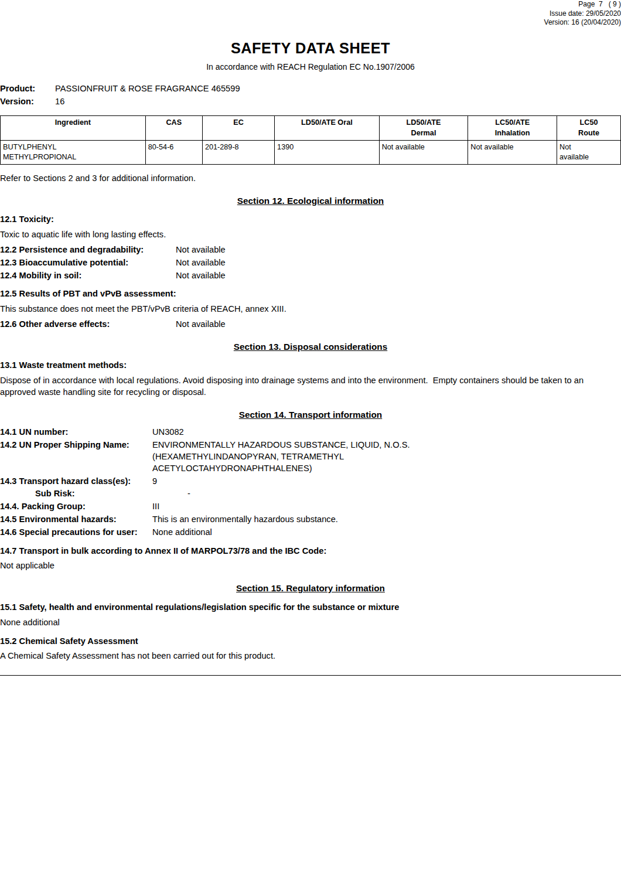Page 7 ( 9 )
Issue date: 29/05/2020
Version: 16 (20/04/2020)
SAFETY DATA SHEET
In accordance with REACH Regulation EC No.1907/2006
Product: PASSIONFRUIT & ROSE FRAGRANCE 465599
Version: 16
| Ingredient | CAS | EC | LD50/ATE Oral | LD50/ATE Dermal | LC50/ATE Inhalation | LC50 Route |
| --- | --- | --- | --- | --- | --- | --- |
| BUTYLPHENYL METHYLPROPIONAL | 80-54-6 | 201-289-8 | 1390 | Not available | Not available | Not available |
Refer to Sections 2 and 3 for additional information.
Section 12. Ecological information
12.1 Toxicity:
Toxic to aquatic life with long lasting effects.
12.2 Persistence and degradability: Not available
12.3 Bioaccumulative potential: Not available
12.4 Mobility in soil: Not available
12.5 Results of PBT and vPvB assessment:
This substance does not meet the PBT/vPvB criteria of REACH, annex XIII.
12.6 Other adverse effects: Not available
Section 13. Disposal considerations
13.1 Waste treatment methods:
Dispose of in accordance with local regulations. Avoid disposing into drainage systems and into the environment. Empty containers should be taken to an approved waste handling site for recycling or disposal.
Section 14. Transport information
14.1 UN number: UN3082
14.2 UN Proper Shipping Name: ENVIRONMENTALLY HAZARDOUS SUBSTANCE, LIQUID, N.O.S.
(HEXAMETHYLINDANOPYRAN, TETRAMETHYL
ACETYLOCTAHYDRONAPHTHALENES)
14.3 Transport hazard class(es): 9
Sub Risk:-
14.4. Packing Group: III
14.5 Environmental hazards: This is an environmentally hazardous substance.
14.6 Special precautions for user: None additional
14.7 Transport in bulk according to Annex II of MARPOL73/78 and the IBC Code:
Not applicable
Section 15. Regulatory information
15.1 Safety, health and environmental regulations/legislation specific for the substance or mixture
None additional
15.2 Chemical Safety Assessment
A Chemical Safety Assessment has not been carried out for this product.